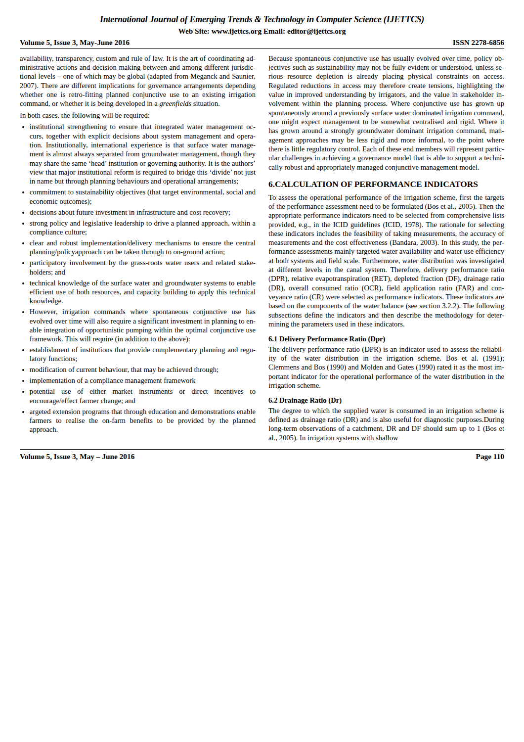International Journal of Emerging Trends & Technology in Computer Science (IJETTCS)
Web Site: www.ijettcs.org Email: editor@ijettcs.org
Volume 5, Issue 3, May-June 2016 ISSN 2278-6856
availability, transparency, custom and rule of law. It is the art of coordinating administrative actions and decision making between and among different jurisdictional levels – one of which may be global (adapted from Meganck and Saunier, 2007). There are different implications for governance arrangements depending whether one is retro-fitting planned conjunctive use to an existing irrigation command, or whether it is being developed in a greenfields situation.
In both cases, the following will be required:
institutional strengthening to ensure that integrated water management occurs, together with explicit decisions about system management and operation. Institutionally, international experience is that surface water management is almost always separated from groundwater management, though they may share the same ‘head’ institution or governing authority. It is the authors’ view that major institutional reform is required to bridge this ‘divide’ not just in name but through planning behaviours and operational arrangements;
commitment to sustainability objectives (that target environmental, social and economic outcomes);
decisions about future investment in infrastructure and cost recovery;
strong policy and legislative leadership to drive a planned approach, within a compliance culture;
clear and robust implementation/delivery mechanisms to ensure the central planning/policyapproach can be taken through to on-ground action;
participatory involvement by the grass-roots water users and related stakeholders; and
technical knowledge of the surface water and groundwater systems to enable efficient use of both resources, and capacity building to apply this technical knowledge.
However, irrigation commands where spontaneous conjunctive use has evolved over time will also require a significant investment in planning to enable integration of opportunistic pumping within the optimal conjunctive use framework. This will require (in addition to the above):
establishment of institutions that provide complementary planning and regulatory functions;
modification of current behaviour, that may be achieved through;
implementation of a compliance management framework
potential use of either market instruments or direct incentives to encourage/effect farmer change; and
argeted extension programs that through education and demonstrations enable farmers to realise the on-farm benefits to be provided by the planned approach.
Because spontaneous conjunctive use has usually evolved over time, policy objectives such as sustainability may not be fully evident or understood, unless serious resource depletion is already placing physical constraints on access. Regulated reductions in access may therefore create tensions, highlighting the value in improved understanding by irrigators, and the value in stakeholder involvement within the planning process. Where conjunctive use has grown up spontaneously around a previously surface water dominated irrigation command, one might expect management to be somewhat centralised and rigid. Where it has grown around a strongly groundwater dominant irrigation command, management approaches may be less rigid and more informal, to the point where there is little regulatory control. Each of these end members will represent particular challenges in achieving a governance model that is able to support a technically robust and appropriately managed conjunctive management model.
6.CALCULATION OF PERFORMANCE INDICATORS
To assess the operational performance of the irrigation scheme, first the targets of the performance assessment need to be formulated (Bos et al., 2005). Then the appropriate performance indicators need to be selected from comprehensive lists provided, e.g., in the ICID guidelines (ICID, 1978). The rationale for selecting these indicators includes the feasibility of taking measurements, the accuracy of measurements and the cost effectiveness (Bandara, 2003). In this study, the performance assessments mainly targeted water availability and water use efficiency at both systems and field scale. Furthermore, water distribution was investigated at different levels in the canal system. Therefore, delivery performance ratio (DPR), relative evapotranspiration (RET), depleted fraction (DF), drainage ratio (DR), overall consumed ratio (OCR), field application ratio (FAR) and conveyance ratio (CR) were selected as performance indicators. These indicators are based on the components of the water balance (see section 3.2.2). The following subsections define the indicators and then describe the methodology for determining the parameters used in these indicators.
6.1 Delivery Performance Ratio (Dpr)
The delivery performance ratio (DPR) is an indicator used to assess the reliability of the water distribution in the irrigation scheme. Bos et al. (1991); Clemmens and Bos (1990) and Molden and Gates (1990) rated it as the most important indicator for the operational performance of the water distribution in the irrigation scheme.
6.2 Drainage Ratio (Dr)
The degree to which the supplied water is consumed in an irrigation scheme is defined as drainage ratio (DR) and is also useful for diagnostic purposes.During long-term observations of a catchment, DR and DF should sum up to 1 (Bos et al., 2005). In irrigation systems with shallow
Volume 5, Issue 3, May – June 2016 Page 110